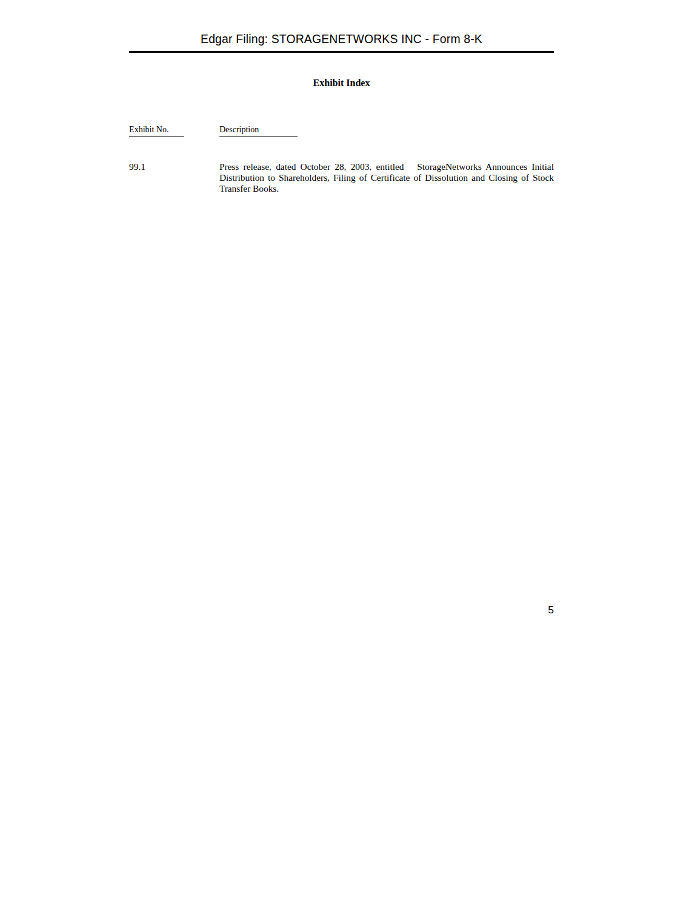Edgar Filing: STORAGENETWORKS INC - Form 8-K
Exhibit Index
| Exhibit No. | Description |
| 99.1 | Press release, dated October 28, 2003, entitled StorageNetworks Announces Initial Distribution to Shareholders, Filing of Certificate of Dissolution and Closing of Stock Transfer Books. |
5